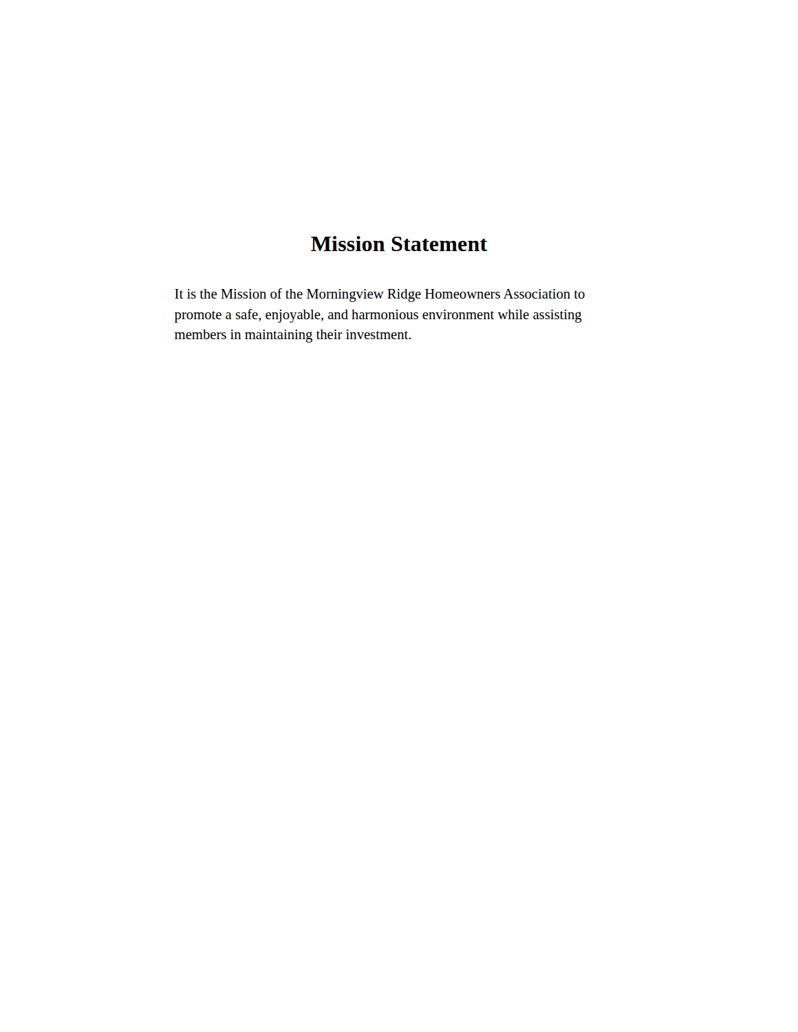Mission Statement
It is the Mission of the Morningview Ridge Homeowners Association to promote a safe, enjoyable, and harmonious environment while assisting members in maintaining their investment.